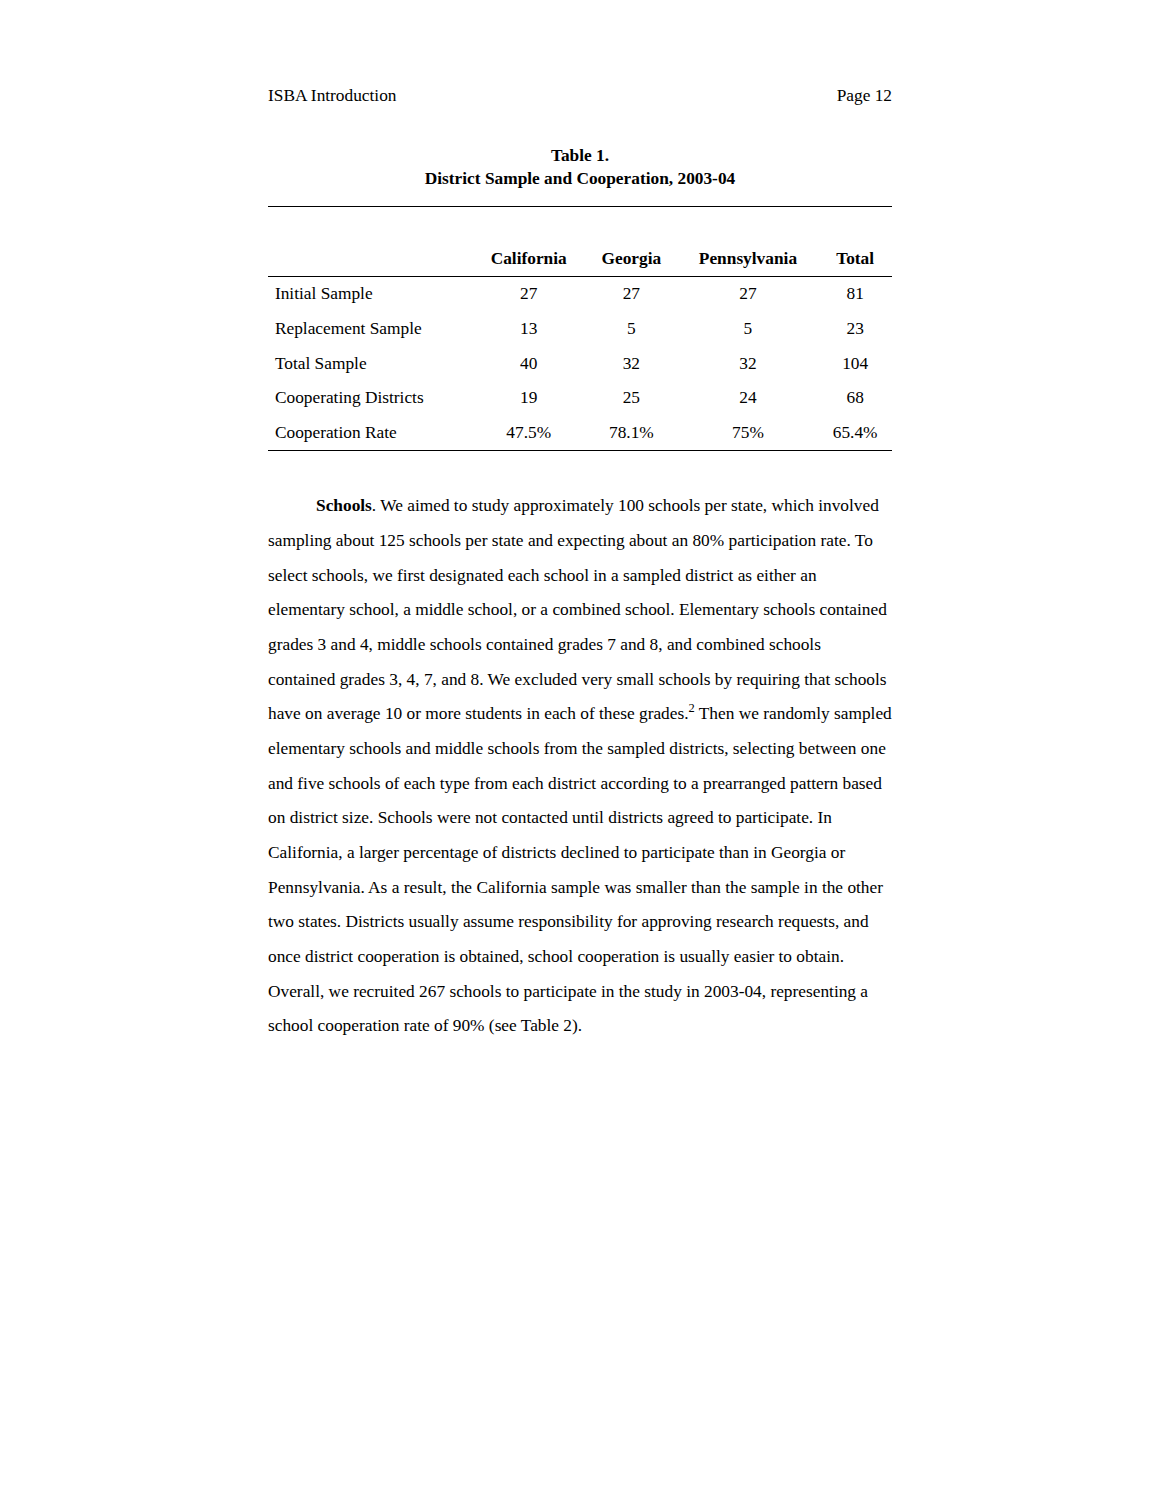ISBA Introduction
Page 12
Table 1.
District Sample and Cooperation, 2003-04
| | California | Georgia | Pennsylvania | Total |
| --- | --- | --- | --- | --- |
| Initial Sample | 27 | 27 | 27 | 81 |
| Replacement Sample | 13 | 5 | 5 | 23 |
| Total Sample | 40 | 32 | 32 | 104 |
| Cooperating Districts | 19 | 25 | 24 | 68 |
| Cooperation Rate | 47.5% | 78.1% | 75% | 65.4% |
Schools. We aimed to study approximately 100 schools per state, which involved sampling about 125 schools per state and expecting about an 80% participation rate. To select schools, we first designated each school in a sampled district as either an elementary school, a middle school, or a combined school. Elementary schools contained grades 3 and 4, middle schools contained grades 7 and 8, and combined schools contained grades 3, 4, 7, and 8. We excluded very small schools by requiring that schools have on average 10 or more students in each of these grades.2 Then we randomly sampled elementary schools and middle schools from the sampled districts, selecting between one and five schools of each type from each district according to a prearranged pattern based on district size. Schools were not contacted until districts agreed to participate. In California, a larger percentage of districts declined to participate than in Georgia or Pennsylvania. As a result, the California sample was smaller than the sample in the other two states. Districts usually assume responsibility for approving research requests, and once district cooperation is obtained, school cooperation is usually easier to obtain. Overall, we recruited 267 schools to participate in the study in 2003-04, representing a school cooperation rate of 90% (see Table 2).